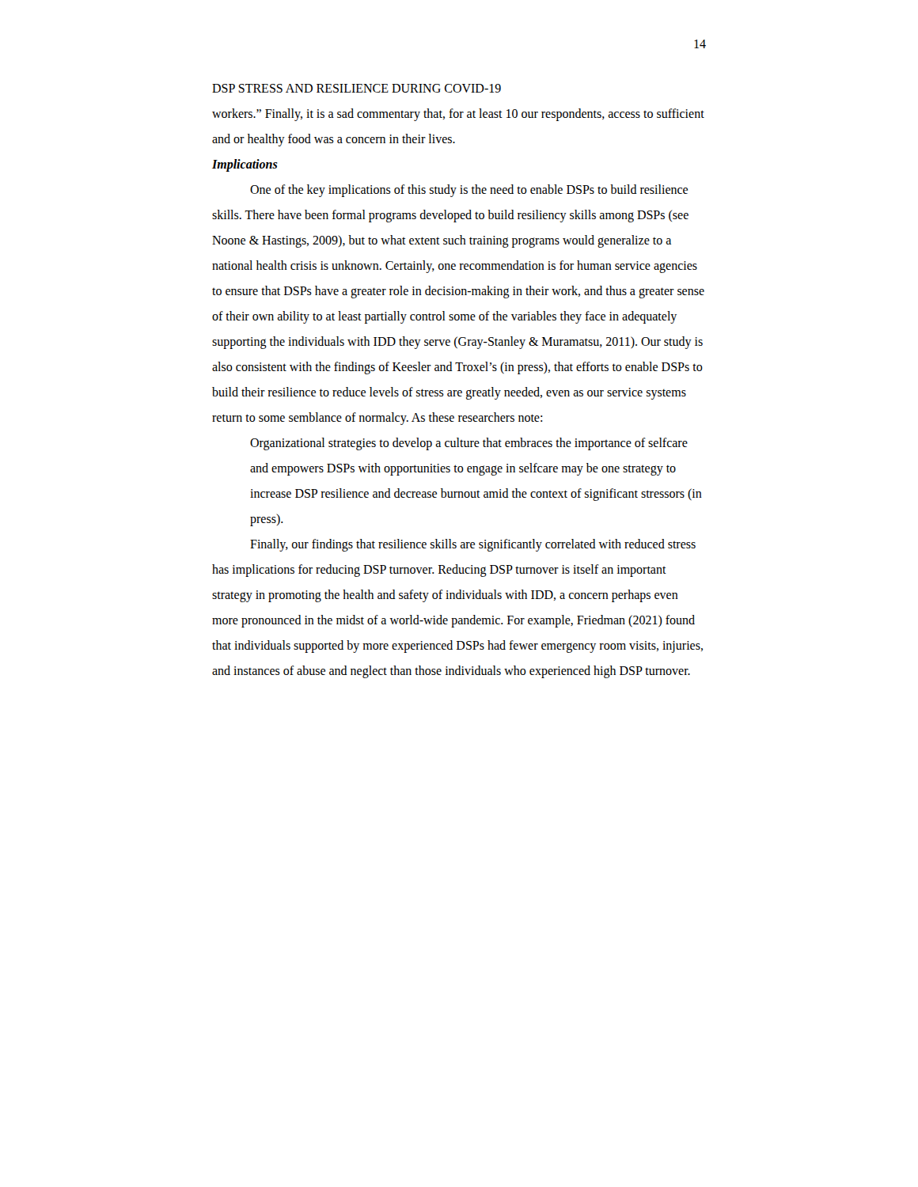14
DSP Stress and Resilience During COVID-19
workers.” Finally, it is a sad commentary that, for at least 10 our respondents, access to sufficient and or healthy food was a concern in their lives.
Implications
One of the key implications of this study is the need to enable DSPs to build resilience skills. There have been formal programs developed to build resiliency skills among DSPs (see Noone & Hastings, 2009), but to what extent such training programs would generalize to a national health crisis is unknown. Certainly, one recommendation is for human service agencies to ensure that DSPs have a greater role in decision-making in their work, and thus a greater sense of their own ability to at least partially control some of the variables they face in adequately supporting the individuals with IDD they serve (Gray-Stanley & Muramatsu, 2011). Our study is also consistent with the findings of Keesler and Troxel’s (in press), that efforts to enable DSPs to build their resilience to reduce levels of stress are greatly needed, even as our service systems return to some semblance of normalcy. As these researchers note:
Organizational strategies to develop a culture that embraces the importance of selfcare and empowers DSPs with opportunities to engage in selfcare may be one strategy to increase DSP resilience and decrease burnout amid the context of significant stressors (in press).
Finally, our findings that resilience skills are significantly correlated with reduced stress has implications for reducing DSP turnover. Reducing DSP turnover is itself an important strategy in promoting the health and safety of individuals with IDD, a concern perhaps even more pronounced in the midst of a world-wide pandemic. For example, Friedman (2021) found that individuals supported by more experienced DSPs had fewer emergency room visits, injuries, and instances of abuse and neglect than those individuals who experienced high DSP turnover.